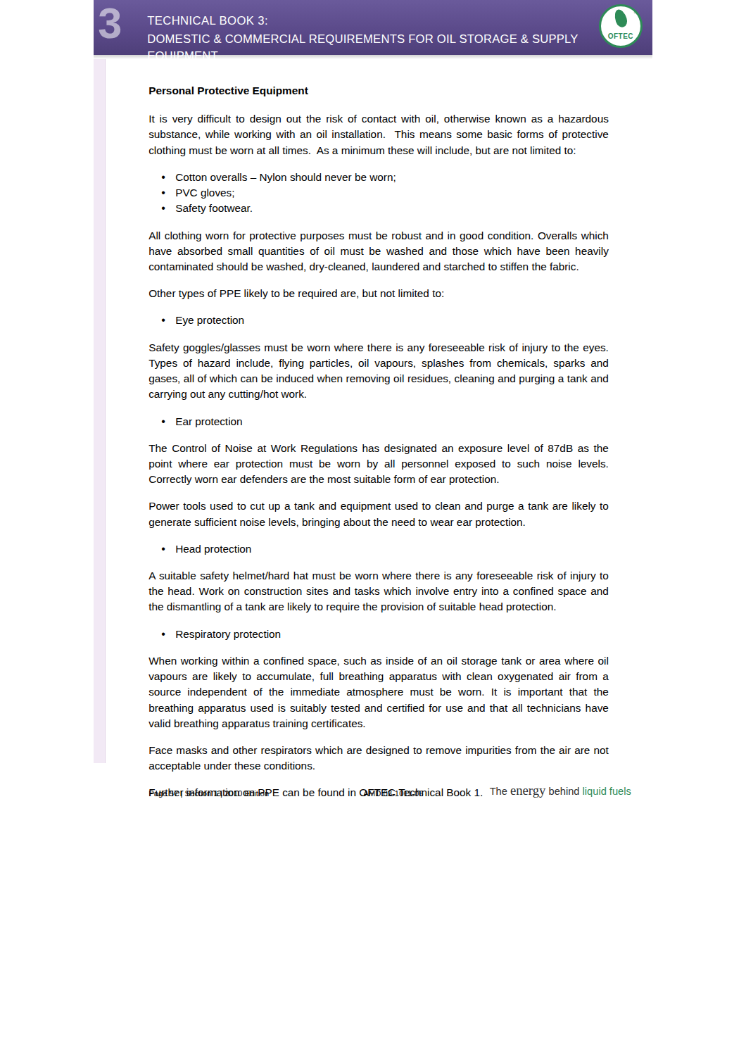3
TECHNICAL BOOK 3:
DOMESTIC & COMMERCIAL REQUIREMENTS FOR OIL STORAGE & SUPPLY EQUIPMENT
™
OFTEC
Personal Protective Equipment
It is very difficult to design out the risk of contact with oil, otherwise known as a hazardous substance, while working with an oil installation. This means some basic forms of protective clothing must be worn at all times. As a minimum these will include, but are not limited to:
Cotton overalls – Nylon should never be worn;
PVC gloves;
Safety footwear.
All clothing worn for protective purposes must be robust and in good condition. Overalls which have absorbed small quantities of oil must be washed and those which have been heavily contaminated should be washed, dry-cleaned, laundered and starched to stiffen the fabric.
Other types of PPE likely to be required are, but not limited to:
Eye protection
Safety goggles/glasses must be worn where there is any foreseeable risk of injury to the eyes. Types of hazard include, flying particles, oil vapours, splashes from chemicals, sparks and gases, all of which can be induced when removing oil residues, cleaning and purging a tank and carrying out any cutting/hot work.
Ear protection
The Control of Noise at Work Regulations has designated an exposure level of 87dB as the point where ear protection must be worn by all personnel exposed to such noise levels. Correctly worn ear defenders are the most suitable form of ear protection.
Power tools used to cut up a tank and equipment used to clean and purge a tank are likely to generate sufficient noise levels, bringing about the need to wear ear protection.
Head protection
A suitable safety helmet/hard hat must be worn where there is any foreseeable risk of injury to the head. Work on construction sites and tasks which involve entry into a confined space and the dismantling of a tank are likely to require the provision of suitable head protection.
Respiratory protection
When working within a confined space, such as inside of an oil storage tank or area where oil vapours are likely to accumulate, full breathing apparatus with clean oxygenated air from a source independent of the immediate atmosphere must be worn. It is important that the breathing apparatus used is suitably tested and certified for use and that all technicians have valid breathing apparatus training certificates.
Face masks and other respirators which are designed to remove impurities from the air are not acceptable under these conditions.
Further information on PPE can be found in OFTEC Technical Book 1.
Page 57 | Section 1 | 2010 Edition
AMD 03-1011-06
The energy behind liquid fuels